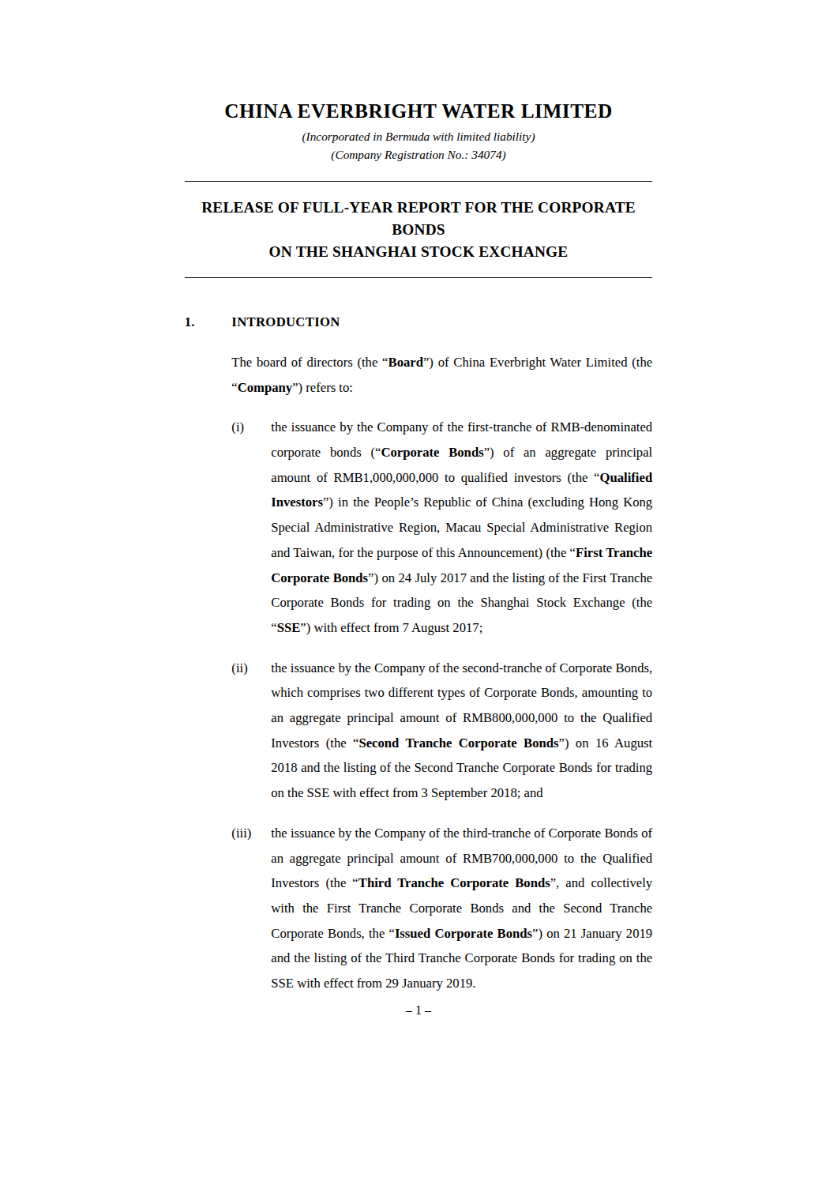CHINA EVERBRIGHT WATER LIMITED
(Incorporated in Bermuda with limited liability)
(Company Registration No.: 34074)
RELEASE OF FULL-YEAR REPORT FOR THE CORPORATE BONDS
ON THE SHANGHAI STOCK EXCHANGE
1.
INTRODUCTION
The board of directors (the “Board”) of China Everbright Water Limited (the “Company”) refers to:
(i)
the issuance by the Company of the first-tranche of RMB-denominated corporate bonds (“Corporate Bonds”) of an aggregate principal amount of RMB1,000,000,000 to qualified investors (the “Qualified Investors”) in the People’s Republic of China (excluding Hong Kong Special Administrative Region, Macau Special Administrative Region and Taiwan, for the purpose of this Announcement) (the “First Tranche Corporate Bonds”) on 24 July 2017 and the listing of the First Tranche Corporate Bonds for trading on the Shanghai Stock Exchange (the “SSE”) with effect from 7 August 2017;
(ii)
the issuance by the Company of the second-tranche of Corporate Bonds, which comprises two different types of Corporate Bonds, amounting to an aggregate principal amount of RMB800,000,000 to the Qualified Investors (the “Second Tranche Corporate Bonds”) on 16 August 2018 and the listing of the Second Tranche Corporate Bonds for trading on the SSE with effect from 3 September 2018; and
(iii)
the issuance by the Company of the third-tranche of Corporate Bonds of an aggregate principal amount of RMB700,000,000 to the Qualified Investors (the “Third Tranche Corporate Bonds”, and collectively with the First Tranche Corporate Bonds and the Second Tranche Corporate Bonds, the “Issued Corporate Bonds”) on 21 January 2019 and the listing of the Third Tranche Corporate Bonds for trading on the SSE with effect from 29 January 2019.
– 1 –